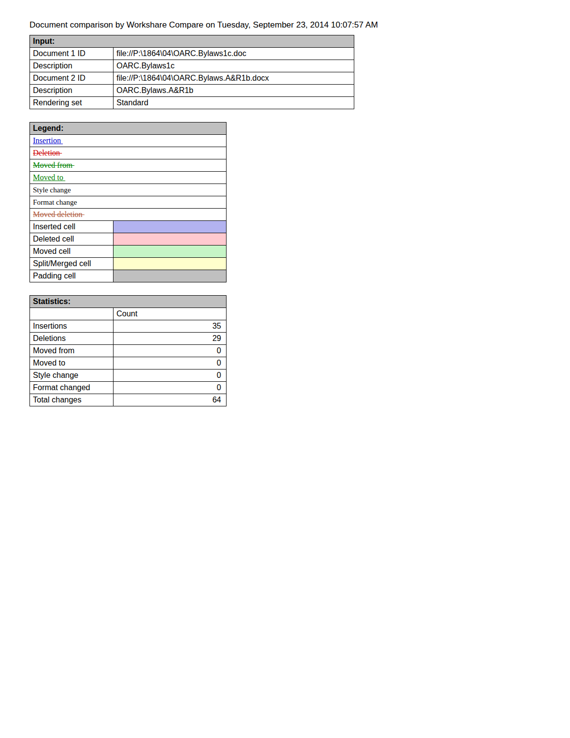Document comparison by Workshare Compare on Tuesday, September 23, 2014 10:07:57 AM
| Input: |
| Document 1 ID | file://P:\1864\04\OARC.Bylaws1c.doc |
| Description | OARC.Bylaws1c |
| Document 2 ID | file://P:\1864\04\OARC.Bylaws.A&R1b.docx |
| Description | OARC.Bylaws.A&R1b |
| Rendering set | Standard |
| Legend: |
| Insertion |
| Deletion |
| Moved from |
| Moved to |
| Style change |
| Format change |
| Moved deletion |
| Inserted cell | |
| Deleted cell | |
| Moved cell | |
| Split/Merged cell | |
| Padding cell | |
| Statistics: |
| | Count |
| Insertions | 35 |
| Deletions | 29 |
| Moved from | 0 |
| Moved to | 0 |
| Style change | 0 |
| Format changed | 0 |
| Total changes | 64 |